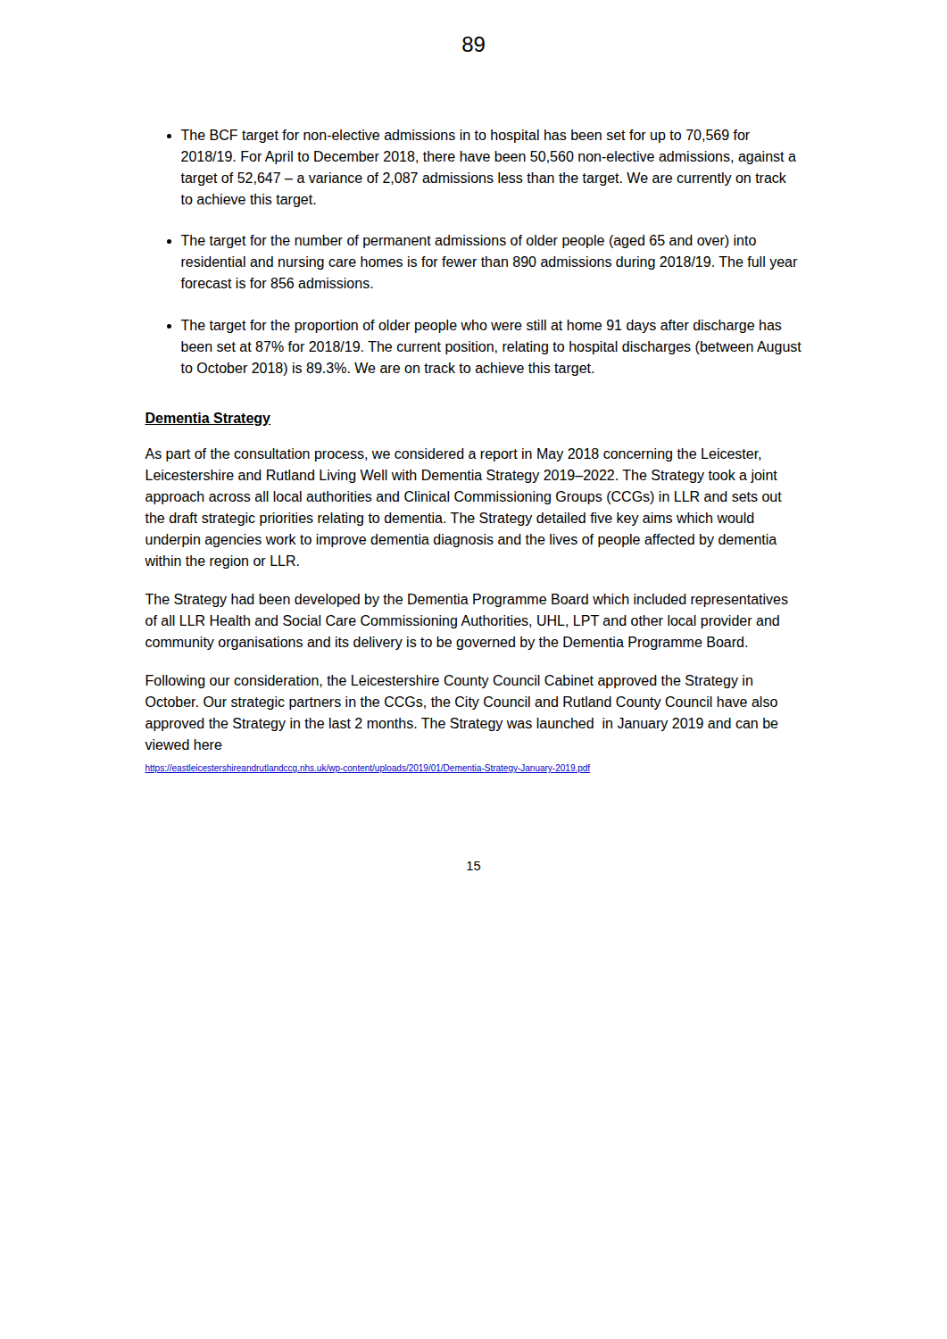89
The BCF target for non-elective admissions in to hospital has been set for up to 70,569 for 2018/19. For April to December 2018, there have been 50,560 non-elective admissions, against a target of 52,647 – a variance of 2,087 admissions less than the target. We are currently on track to achieve this target.
The target for the number of permanent admissions of older people (aged 65 and over) into residential and nursing care homes is for fewer than 890 admissions during 2018/19. The full year forecast is for 856 admissions.
The target for the proportion of older people who were still at home 91 days after discharge has been set at 87% for 2018/19. The current position, relating to hospital discharges (between August to October 2018) is 89.3%. We are on track to achieve this target.
Dementia Strategy
As part of the consultation process, we considered a report in May 2018 concerning the Leicester, Leicestershire and Rutland Living Well with Dementia Strategy 2019–2022. The Strategy took a joint approach across all local authorities and Clinical Commissioning Groups (CCGs) in LLR and sets out the draft strategic priorities relating to dementia. The Strategy detailed five key aims which would underpin agencies work to improve dementia diagnosis and the lives of people affected by dementia within the region or LLR.
The Strategy had been developed by the Dementia Programme Board which included representatives of all LLR Health and Social Care Commissioning Authorities, UHL, LPT and other local provider and community organisations and its delivery is to be governed by the Dementia Programme Board.
Following our consideration, the Leicestershire County Council Cabinet approved the Strategy in October. Our strategic partners in the CCGs, the City Council and Rutland County Council have also approved the Strategy in the last 2 months. The Strategy was launched in January 2019 and can be viewed here
https://eastleicestershireandrutlandccg.nhs.uk/wp-content/uploads/2019/01/Dementia-Strategy-January-2019.pdf
15